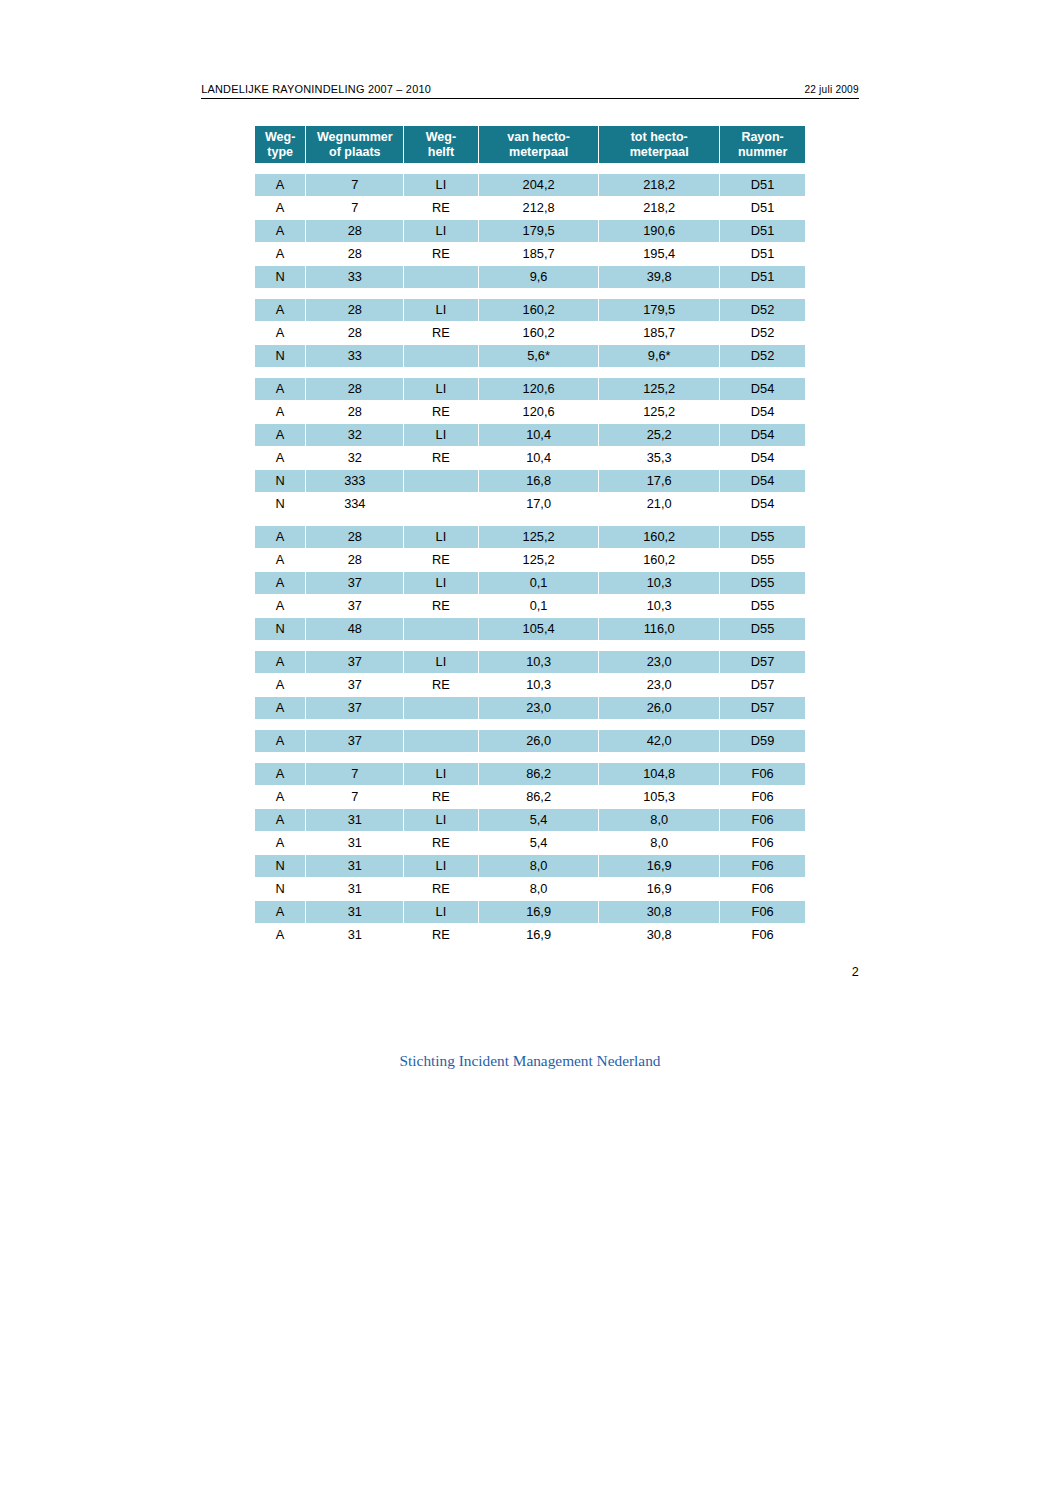Landelijke rayonindeling 2007 – 2010
22 juli 2009
| Weg- type | Wegnummer of plaats | Weg- helft | van hecto- meterpaal | tot hecto- meterpaal | Rayon- nummer |
| --- | --- | --- | --- | --- | --- |
| A | 7 | LI | 204,2 | 218,2 | D51 |
| A | 7 | RE | 212,8 | 218,2 | D51 |
| A | 28 | LI | 179,5 | 190,6 | D51 |
| A | 28 | RE | 185,7 | 195,4 | D51 |
| N | 33 | | 9,6 | 39,8 | D51 |
| A | 28 | LI | 160,2 | 179,5 | D52 |
| A | 28 | RE | 160,2 | 185,7 | D52 |
| N | 33 | | 5,6* | 9,6* | D52 |
| A | 28 | LI | 120,6 | 125,2 | D54 |
| A | 28 | RE | 120,6 | 125,2 | D54 |
| A | 32 | LI | 10,4 | 25,2 | D54 |
| A | 32 | RE | 10,4 | 35,3 | D54 |
| N | 333 | | 16,8 | 17,6 | D54 |
| N | 334 | | 17,0 | 21,0 | D54 |
| A | 28 | LI | 125,2 | 160,2 | D55 |
| A | 28 | RE | 125,2 | 160,2 | D55 |
| A | 37 | LI | 0,1 | 10,3 | D55 |
| A | 37 | RE | 0,1 | 10,3 | D55 |
| N | 48 | | 105,4 | 116,0 | D55 |
| A | 37 | LI | 10,3 | 23,0 | D57 |
| A | 37 | RE | 10,3 | 23,0 | D57 |
| A | 37 | | 23,0 | 26,0 | D57 |
| A | 37 | | 26,0 | 42,0 | D59 |
| A | 7 | LI | 86,2 | 104,8 | F06 |
| A | 7 | RE | 86,2 | 105,3 | F06 |
| A | 31 | LI | 5,4 | 8,0 | F06 |
| A | 31 | RE | 5,4 | 8,0 | F06 |
| N | 31 | LI | 8,0 | 16,9 | F06 |
| N | 31 | RE | 8,0 | 16,9 | F06 |
| A | 31 | LI | 16,9 | 30,8 | F06 |
| A | 31 | RE | 16,9 | 30,8 | F06 |
2
Stichting Incident Management Nederland